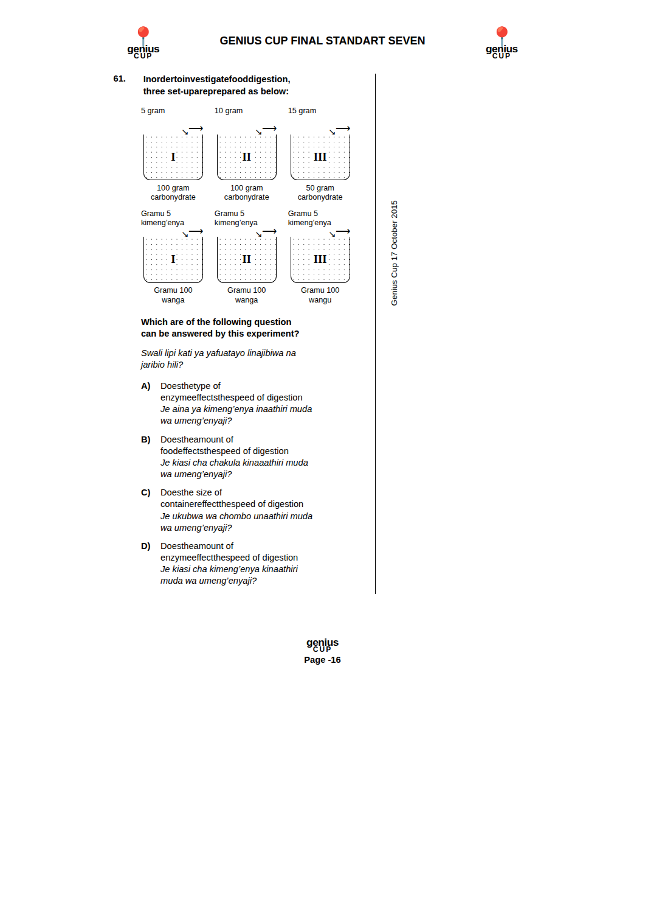📍 geniusCUP
GENIUS CUP FINAL STANDART SEVEN
📍 geniusCUP
61.
Inordertoinvestigatefooddigestion,
three set-upareprepared as below:
5 gram⟶↘
I
100 gram
carbonydrate
10 gram⟶↘
II
100 gram
carbonydrate
15 gram⟶↘
III
50 gram
carbonydrate
Gramu 5
kimeng’enya⟶↘
I
Gramu 100
wanga
Gramu 5
kimeng’enya⟶↘
II
Gramu 100
wanga
Gramu 5
kimeng’enya⟶↘
III
Gramu 100
wangu
Which are of the following question
can be answered by this experiment?
Swali lipi kati ya yafuatayo linajibiwa na
jaribio hili?
A) Doesthetype of
enzymeeffectsthespeed of digestion Je aina ya kimeng’enya inaathiri muda
wa umeng’enyaji?
B) Doestheamount of
foodeffectsthespeed of digestion Je kiasi cha chakula kinaaathiri muda
wa umeng’enyaji?
C) Doesthe size of
containereffectthespeed of digestion Je ukubwa wa chombo unaathiri muda
wa umeng’enyaji?
D) Doestheamount of
enzymeeffectthespeed of digestion Je kiasi cha kimeng’enya kinaathiri
muda wa umeng’enyaji?
Genius Cup 17 October 2015
geniusCUP
Page -16